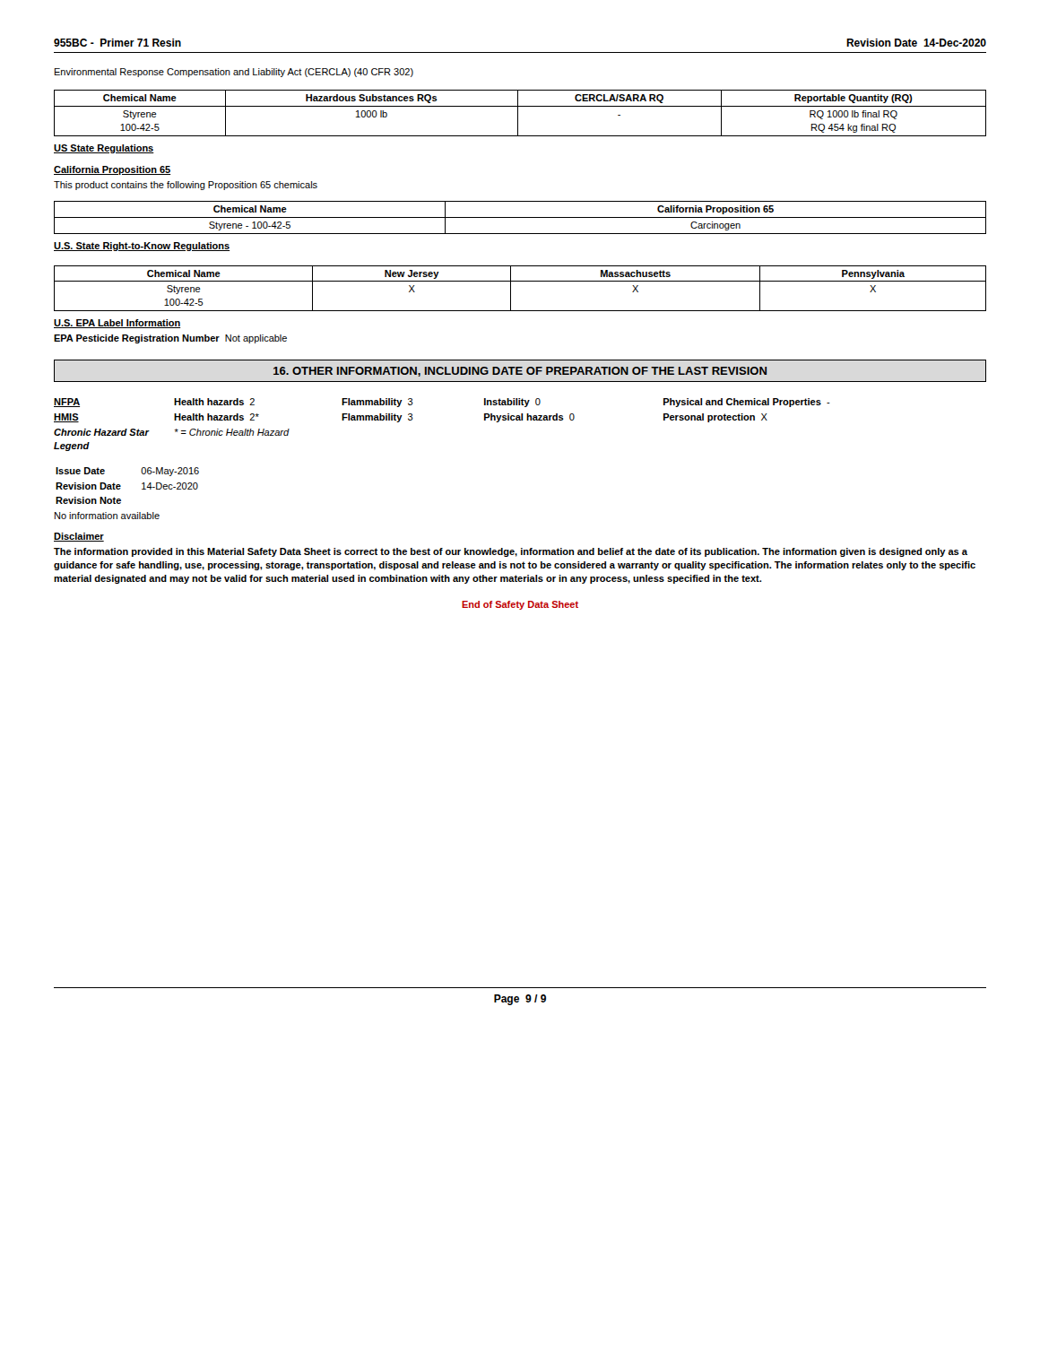955BC - Primer 71 Resin
Revision Date 14-Dec-2020
Environmental Response Compensation and Liability Act (CERCLA) (40 CFR 302)
| Chemical Name | Hazardous Substances RQs | CERCLA/SARA RQ | Reportable Quantity (RQ) |
| --- | --- | --- | --- |
| Styrene 100-42-5 | 1000 lb | - | RQ 1000 lb final RQ RQ 454 kg final RQ |
US State Regulations
California Proposition 65
This product contains the following Proposition 65 chemicals
| Chemical Name | California Proposition 65 |
| --- | --- |
| Styrene - 100-42-5 | Carcinogen |
U.S. State Right-to-Know Regulations
| Chemical Name | New Jersey | Massachusetts | Pennsylvania |
| --- | --- | --- | --- |
| Styrene 100-42-5 | X | X | X |
U.S. EPA Label Information
EPA Pesticide Registration Number Not applicable
16. OTHER INFORMATION, INCLUDING DATE OF PREPARATION OF THE LAST REVISION
| NFPA | Health hazards 2 | Flammability 3 | Instability 0 | Physical and Chemical Properties - |
| HMIS | Health hazards 2* | Flammability 3 | Physical hazards 0 | Personal protection X |
| Chronic Hazard Star Legend | * = Chronic Health Hazard |
| Issue Date | 06-May-2016 |
| Revision Date | 14-Dec-2020 |
| Revision Note | |
No information available
Disclaimer
The information provided in this Material Safety Data Sheet is correct to the best of our knowledge, information and belief at the date of its publication. The information given is designed only as a guidance for safe handling, use, processing, storage, transportation, disposal and release and is not to be considered a warranty or quality specification. The information relates only to the specific material designated and may not be valid for such material used in combination with any other materials or in any process, unless specified in the text.
End of Safety Data Sheet
Page 9 / 9